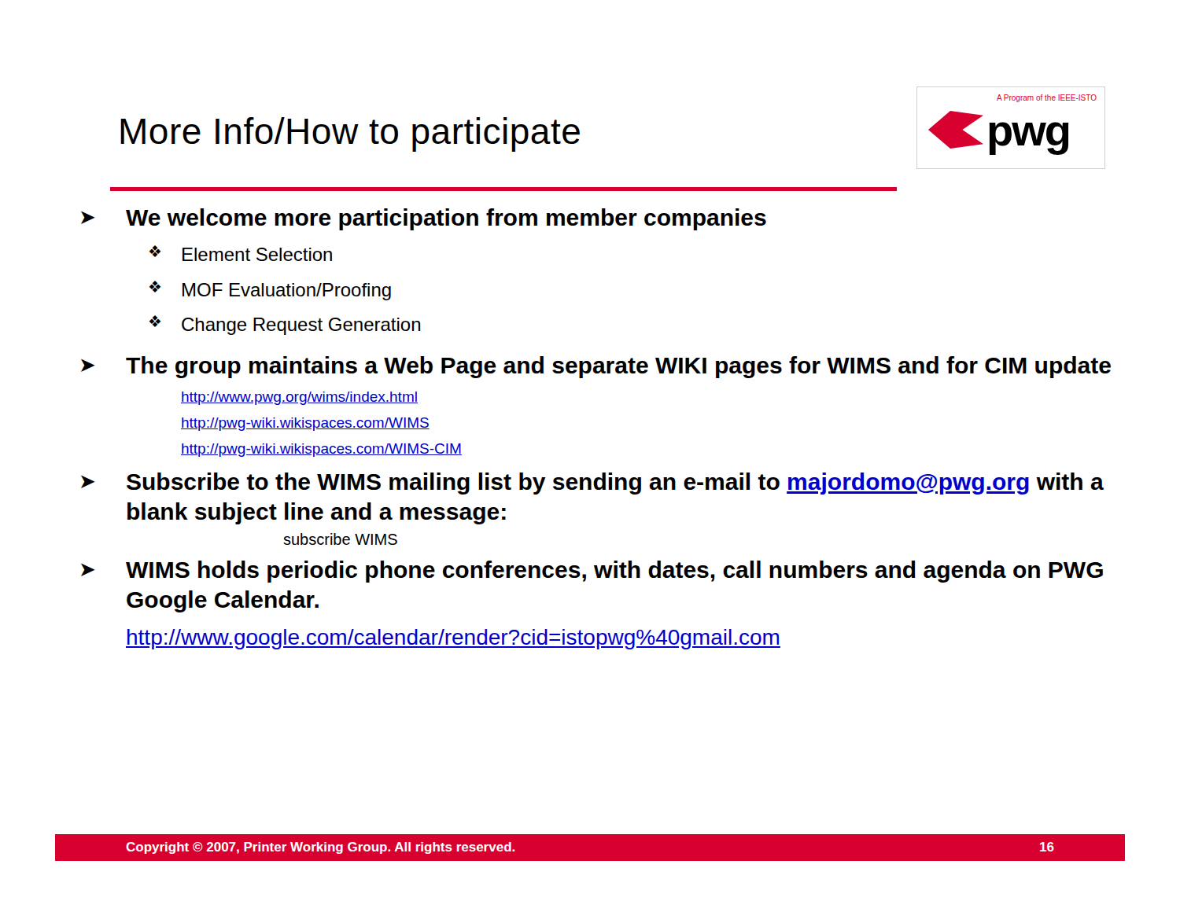More Info/How to participate
A Program of the IEEE-ISTO
pwg
We welcome more participation from member companies
Element Selection
MOF Evaluation/Proofing
Change Request Generation
The group maintains a Web Page and separate WIKI pages for WIMS and for CIM update
http://www.pwg.org/wims/index.html
http://pwg-wiki.wikispaces.com/WIMS
http://pwg-wiki.wikispaces.com/WIMS-CIM
Subscribe to the WIMS mailing list by sending an e-mail to majordomo@pwg.org with a blank subject line and a message:
subscribe WIMS
WIMS holds periodic phone conferences, with dates, call numbers and agenda on PWG Google Calendar.
http://www.google.com/calendar/render?cid=istopwg%40gmail.com
Copyright © 2007, Printer Working Group. All rights reserved. 16